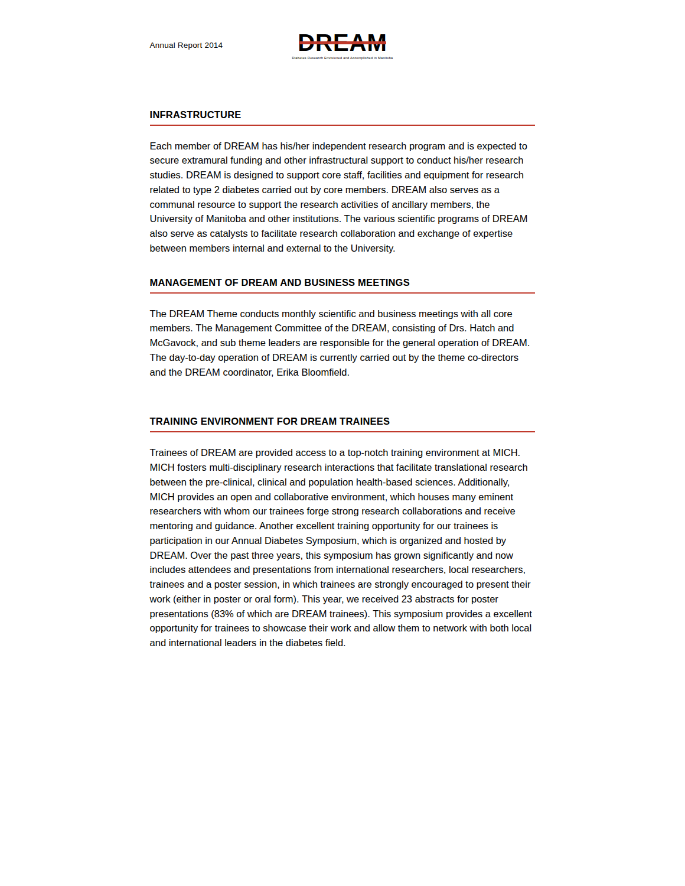Annual Report 2014
DREAM
Diabetes Research Envisioned and Accomplished in Manitoba
INFRASTRUCTURE
Each member of DREAM has his/her independent research program and is expected to secure extramural funding and other infrastructural support to conduct his/her research studies. DREAM is designed to support core staff, facilities and equipment for research related to type 2 diabetes carried out by core members. DREAM also serves as a communal resource to support the research activities of ancillary members, the University of Manitoba and other institutions. The various scientific programs of DREAM also serve as catalysts to facilitate research collaboration and exchange of expertise between members internal and external to the University.
MANAGEMENT OF DREAM AND BUSINESS MEETINGS
The DREAM Theme conducts monthly scientific and business meetings with all core members. The Management Committee of the DREAM, consisting of Drs. Hatch and McGavock, and sub theme leaders are responsible for the general operation of DREAM. The day-to-day operation of DREAM is currently carried out by the theme co-directors and the DREAM coordinator, Erika Bloomfield.
TRAINING ENVIRONMENT FOR DREAM TRAINEES
Trainees of DREAM are provided access to a top-notch training environment at MICH. MICH fosters multi-disciplinary research interactions that facilitate translational research between the pre-clinical, clinical and population health-based sciences. Additionally, MICH provides an open and collaborative environment, which houses many eminent researchers with whom our trainees forge strong research collaborations and receive mentoring and guidance. Another excellent training opportunity for our trainees is participation in our Annual Diabetes Symposium, which is organized and hosted by DREAM. Over the past three years, this symposium has grown significantly and now includes attendees and presentations from international researchers, local researchers, trainees and a poster session, in which trainees are strongly encouraged to present their work (either in poster or oral form). This year, we received 23 abstracts for poster presentations (83% of which are DREAM trainees). This symposium provides a excellent opportunity for trainees to showcase their work and allow them to network with both local and international leaders in the diabetes field.